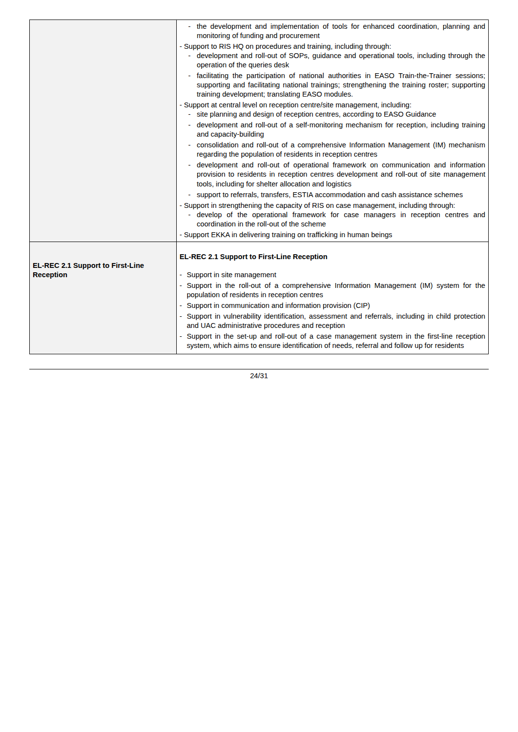| | the development and implementation of tools for enhanced coordination, planning and monitoring of funding and procurement - Support to RIS HQ on procedures and training, including through: development and roll-out of SOPs, guidance and operational tools, including through the operation of the queries desk facilitating the participation of national authorities in EASO Train-the-Trainer sessions; supporting and facilitating national trainings; strengthening the training roster; supporting training development; translating EASO modules. - Support at central level on reception centre/site management, including: site planning and design of reception centres, according to EASO Guidance development and roll-out of a self-monitoring mechanism for reception, including training and capacity-building consolidation and roll-out of a comprehensive Information Management (IM) mechanism regarding the population of residents in reception centres development and roll-out of operational framework on communication and information provision to residents in reception centres development and roll-out of site management tools, including for shelter allocation and logistics support to referrals, transfers, ESTIA accommodation and cash assistance schemes - Support in strengthening the capacity of RIS on case management, including through: develop of the operational framework for case managers in reception centres and coordination in the roll-out of the scheme - Support EKKA in delivering training on trafficking in human beings |
| EL-REC 2.1 Support to First-Line Reception | EL-REC 2.1 Support to First-Line Reception Support in site management Support in the roll-out of a comprehensive Information Management (IM) system for the population of residents in reception centres Support in communication and information provision (CIP) Support in vulnerability identification, assessment and referrals, including in child protection and UAC administrative procedures and reception Support in the set-up and roll-out of a case management system in the first-line reception system, which aims to ensure identification of needs, referral and follow up for residents |
24/31